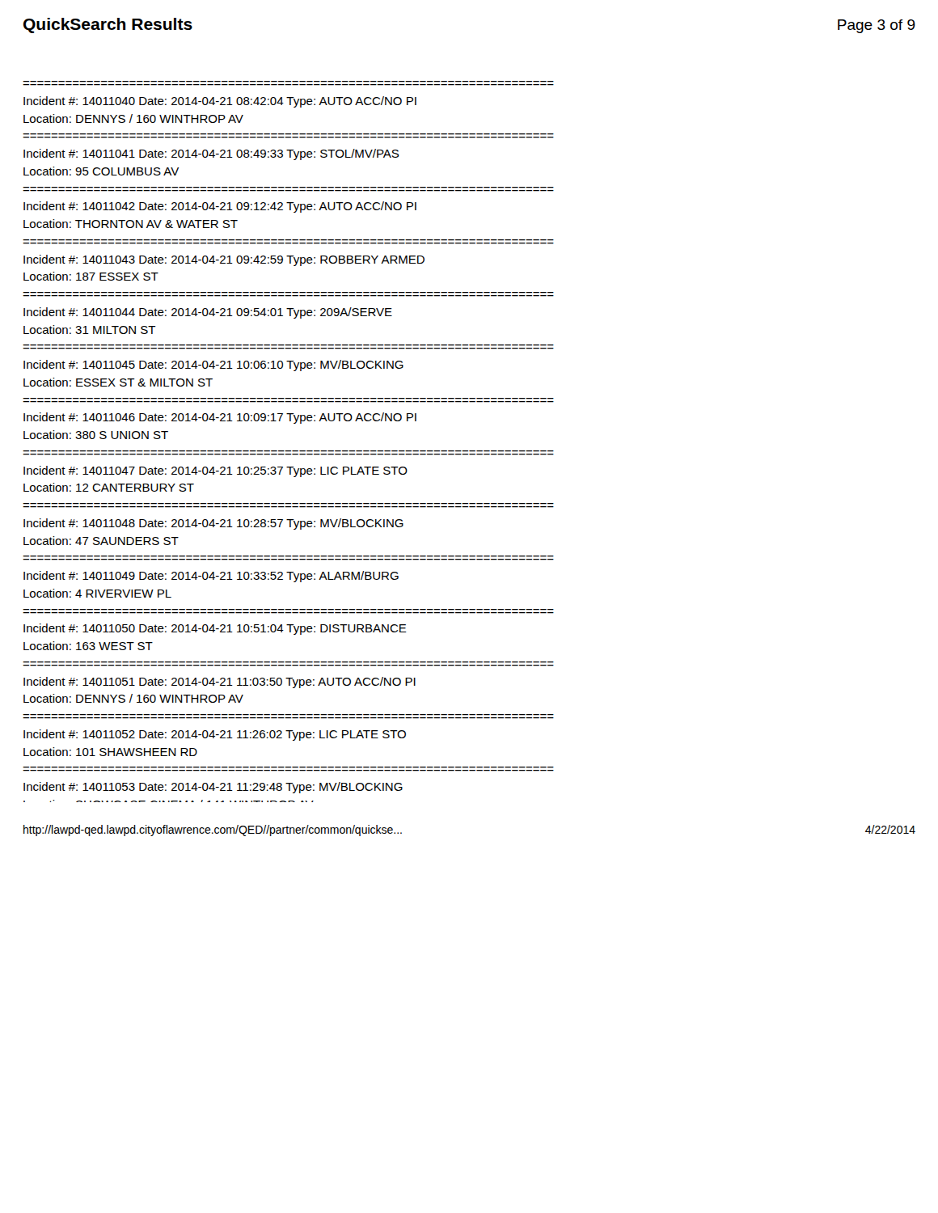QuickSearch Results
Page 3 of 9
===========================================================================
Incident #: 14011040 Date: 2014-04-21 08:42:04 Type: AUTO ACC/NO PI
Location: DENNYS / 160 WINTHROP AV
===========================================================================
Incident #: 14011041 Date: 2014-04-21 08:49:33 Type: STOL/MV/PAS
Location: 95 COLUMBUS AV
===========================================================================
Incident #: 14011042 Date: 2014-04-21 09:12:42 Type: AUTO ACC/NO PI
Location: THORNTON AV & WATER ST
===========================================================================
Incident #: 14011043 Date: 2014-04-21 09:42:59 Type: ROBBERY ARMED
Location: 187 ESSEX ST
===========================================================================
Incident #: 14011044 Date: 2014-04-21 09:54:01 Type: 209A/SERVE
Location: 31 MILTON ST
===========================================================================
Incident #: 14011045 Date: 2014-04-21 10:06:10 Type: MV/BLOCKING
Location: ESSEX ST & MILTON ST
===========================================================================
Incident #: 14011046 Date: 2014-04-21 10:09:17 Type: AUTO ACC/NO PI
Location: 380 S UNION ST
===========================================================================
Incident #: 14011047 Date: 2014-04-21 10:25:37 Type: LIC PLATE STO
Location: 12 CANTERBURY ST
===========================================================================
Incident #: 14011048 Date: 2014-04-21 10:28:57 Type: MV/BLOCKING
Location: 47 SAUNDERS ST
===========================================================================
Incident #: 14011049 Date: 2014-04-21 10:33:52 Type: ALARM/BURG
Location: 4 RIVERVIEW PL
===========================================================================
Incident #: 14011050 Date: 2014-04-21 10:51:04 Type: DISTURBANCE
Location: 163 WEST ST
===========================================================================
Incident #: 14011051 Date: 2014-04-21 11:03:50 Type: AUTO ACC/NO PI
Location: DENNYS / 160 WINTHROP AV
===========================================================================
Incident #: 14011052 Date: 2014-04-21 11:26:02 Type: LIC PLATE STO
Location: 101 SHAWSHEEN RD
===========================================================================
Incident #: 14011053 Date: 2014-04-21 11:29:48 Type: MV/BLOCKING
Location: SHOWCASE CINEMA / 141 WINTHROP AV
http://lawpd-qed.lawpd.cityoflawrence.com/QED//partner/common/quickse...
4/22/2014